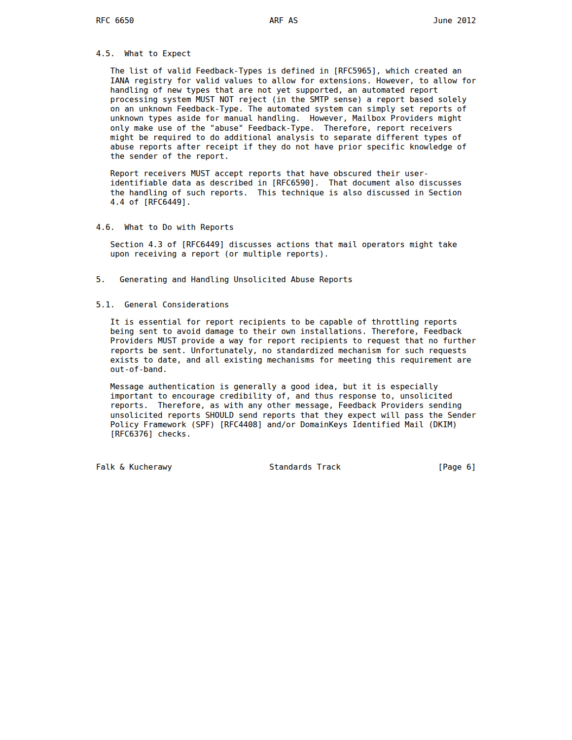RFC 6650 ARF AS June 2012
4.5. What to Expect
The list of valid Feedback-Types is defined in [RFC5965], which created an IANA registry for valid values to allow for extensions. However, to allow for handling of new types that are not yet supported, an automated report processing system MUST NOT reject (in the SMTP sense) a report based solely on an unknown Feedback-Type. The automated system can simply set reports of unknown types aside for manual handling. However, Mailbox Providers might only make use of the "abuse" Feedback-Type. Therefore, report receivers might be required to do additional analysis to separate different types of abuse reports after receipt if they do not have prior specific knowledge of the sender of the report.
Report receivers MUST accept reports that have obscured their user-identifiable data as described in [RFC6590]. That document also discusses the handling of such reports. This technique is also discussed in Section 4.4 of [RFC6449].
4.6. What to Do with Reports
Section 4.3 of [RFC6449] discusses actions that mail operators might take upon receiving a report (or multiple reports).
5. Generating and Handling Unsolicited Abuse Reports
5.1. General Considerations
It is essential for report recipients to be capable of throttling reports being sent to avoid damage to their own installations. Therefore, Feedback Providers MUST provide a way for report recipients to request that no further reports be sent. Unfortunately, no standardized mechanism for such requests exists to date, and all existing mechanisms for meeting this requirement are out-of-band.
Message authentication is generally a good idea, but it is especially important to encourage credibility of, and thus response to, unsolicited reports. Therefore, as with any other message, Feedback Providers sending unsolicited reports SHOULD send reports that they expect will pass the Sender Policy Framework (SPF) [RFC4408] and/or DomainKeys Identified Mail (DKIM) [RFC6376] checks.
Falk & Kucherawy Standards Track [Page 6]